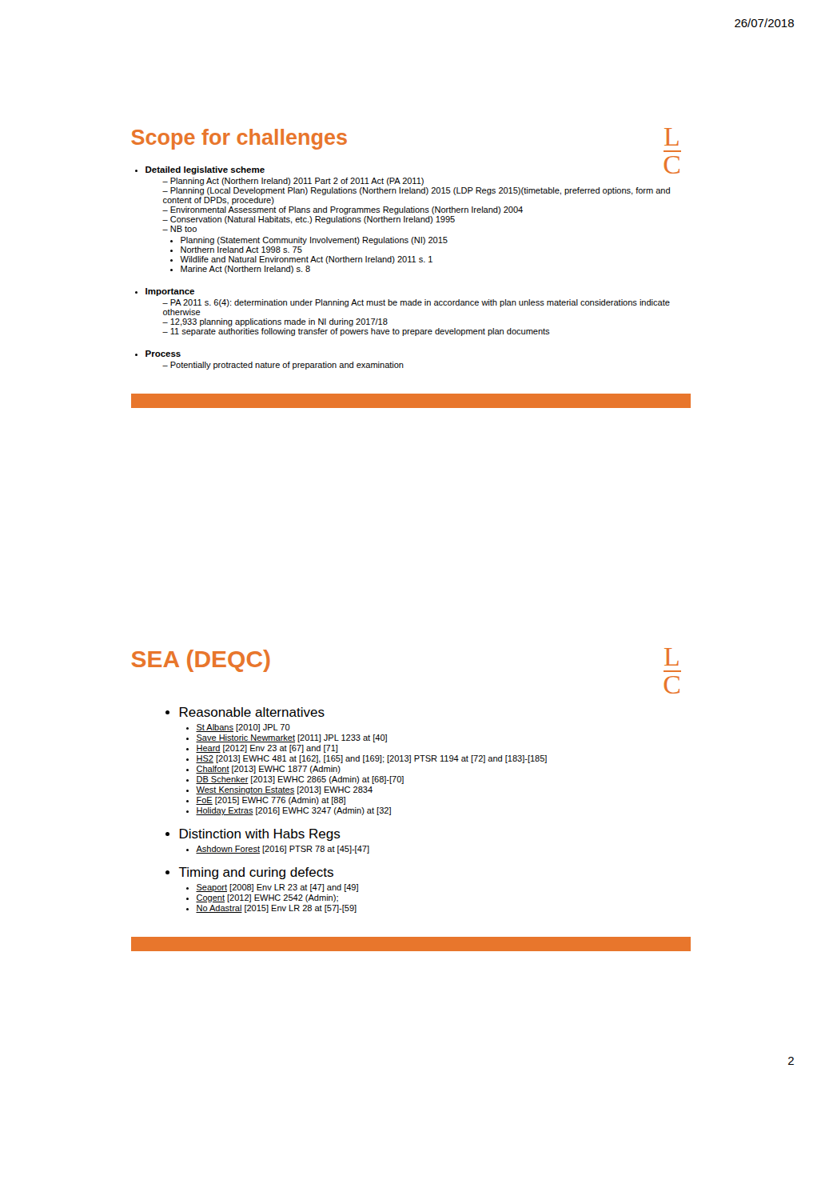26/07/2018
LC
Scope for challenges
Detailed legislative scheme
Planning Act (Northern Ireland) 2011 Part 2 of 2011 Act (PA 2011)
Planning (Local Development Plan) Regulations (Northern Ireland) 2015 (LDP Regs 2015)(timetable, preferred options, form and content of DPDs, procedure)
Environmental Assessment of Plans and Programmes Regulations (Northern Ireland) 2004
Conservation (Natural Habitats, etc.) Regulations (Northern Ireland) 1995
NB too
Planning (Statement Community Involvement) Regulations (NI) 2015
Northern Ireland Act 1998 s. 75
Wildlife and Natural Environment Act (Northern Ireland) 2011 s. 1
Marine Act (Northern Ireland) s. 8
Importance
PA 2011 s. 6(4): determination under Planning Act must be made in accordance with plan unless material considerations indicate otherwise
12,933 planning applications made in NI during 2017/18
11 separate authorities following transfer of powers have to prepare development plan documents
Process
Potentially protracted nature of preparation and examination
LC
SEA (DEQC)
Reasonable alternatives
St Albans [2010] JPL 70
Save Historic Newmarket [2011] JPL 1233 at [40]
Heard [2012] Env 23 at [67] and [71]
HS2 [2013] EWHC 481 at [162], [165] and [169]; [2013] PTSR 1194 at [72] and [183]-[185]
Chalfont [2013] EWHC 1877 (Admin)
DB Schenker [2013] EWHC 2865 (Admin) at [68]-[70]
West Kensington Estates [2013] EWHC 2834
FoE [2015] EWHC 776 (Admin) at [88]
Holiday Extras [2016] EWHC 3247 (Admin) at [32]
Distinction with Habs Regs
Ashdown Forest [2016] PTSR 78 at [45]-[47]
Timing and curing defects
Seaport [2008] Env LR 23 at [47] and [49]
Cogent [2012] EWHC 2542 (Admin);
No Adastral [2015] Env LR 28 at [57]-[59]
2